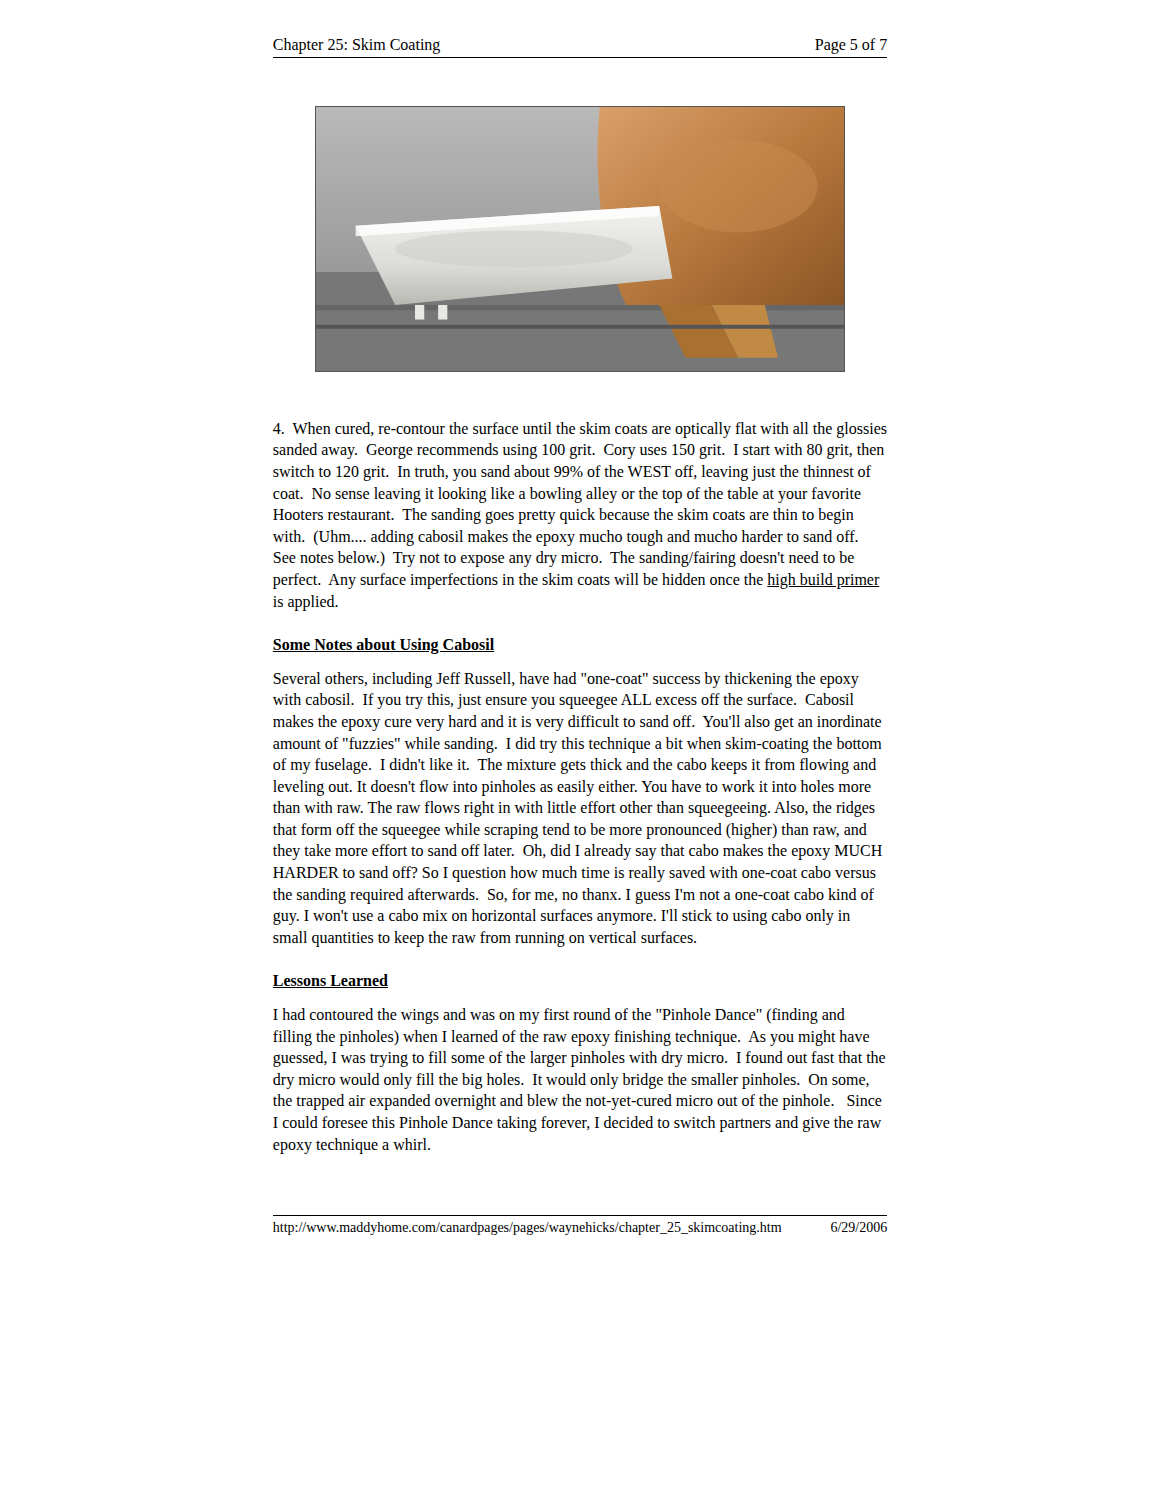Chapter 25: Skim Coating Page 5 of 7
4. When cured, re-contour the surface until the skim coats are optically flat with all the glossies sanded away. George recommends using 100 grit. Cory uses 150 grit. I start with 80 grit, then switch to 120 grit. In truth, you sand about 99% of the WEST off, leaving just the thinnest of coat. No sense leaving it looking like a bowling alley or the top of the table at your favorite Hooters restaurant. The sanding goes pretty quick because the skim coats are thin to begin with. (Uhm.... adding cabosil makes the epoxy mucho tough and mucho harder to sand off. See notes below.) Try not to expose any dry micro. The sanding/fairing doesn't need to be perfect. Any surface imperfections in the skim coats will be hidden once the high build primer is applied.
Some Notes about Using Cabosil
Several others, including Jeff Russell, have had "one-coat" success by thickening the epoxy with cabosil. If you try this, just ensure you squeegee ALL excess off the surface. Cabosil makes the epoxy cure very hard and it is very difficult to sand off. You'll also get an inordinate amount of "fuzzies" while sanding. I did try this technique a bit when skim-coating the bottom of my fuselage. I didn't like it. The mixture gets thick and the cabo keeps it from flowing and leveling out. It doesn't flow into pinholes as easily either. You have to work it into holes more than with raw. The raw flows right in with little effort other than squeegeeing. Also, the ridges that form off the squeegee while scraping tend to be more pronounced (higher) than raw, and they take more effort to sand off later. Oh, did I already say that cabo makes the epoxy MUCH HARDER to sand off? So I question how much time is really saved with one-coat cabo versus the sanding required afterwards. So, for me, no thanx. I guess I'm not a one-coat cabo kind of guy. I won't use a cabo mix on horizontal surfaces anymore. I'll stick to using cabo only in small quantities to keep the raw from running on vertical surfaces.
Lessons Learned
I had contoured the wings and was on my first round of the "Pinhole Dance" (finding and filling the pinholes) when I learned of the raw epoxy finishing technique. As you might have guessed, I was trying to fill some of the larger pinholes with dry micro. I found out fast that the dry micro would only fill the big holes. It would only bridge the smaller pinholes. On some, the trapped air expanded overnight and blew the not-yet-cured micro out of the pinhole. Since I could foresee this Pinhole Dance taking forever, I decided to switch partners and give the raw epoxy technique a whirl.
http://www.maddyhome.com/canardpages/pages/waynehicks/chapter_25_skimcoating.htm 6/29/2006